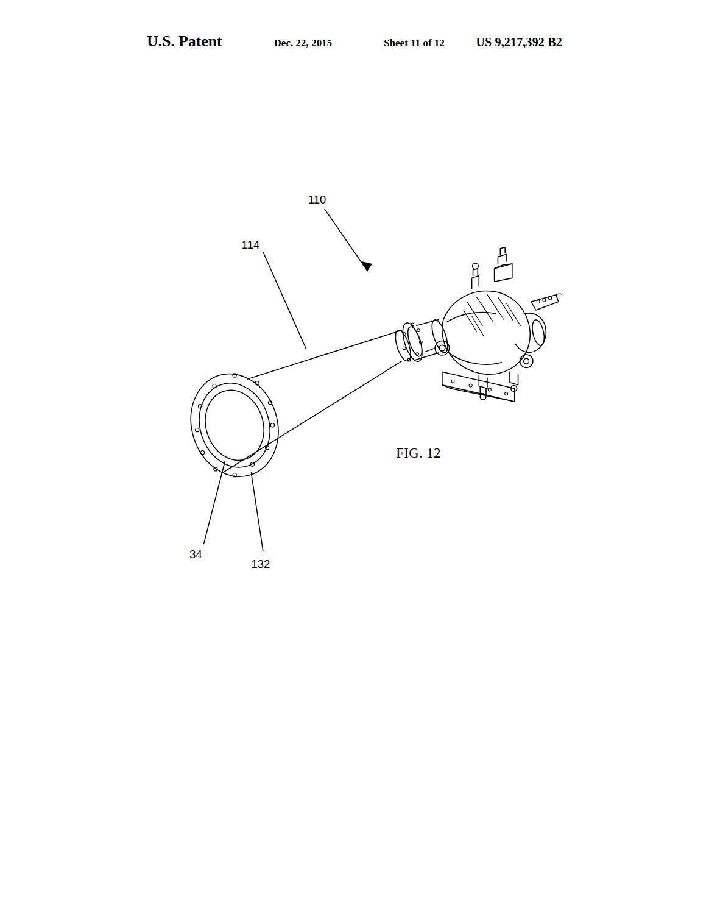U.S. Patent Dec. 22, 2015 Sheet 11 of 12 US 9,217,392 B2
110 114 34 132
FIG. 12